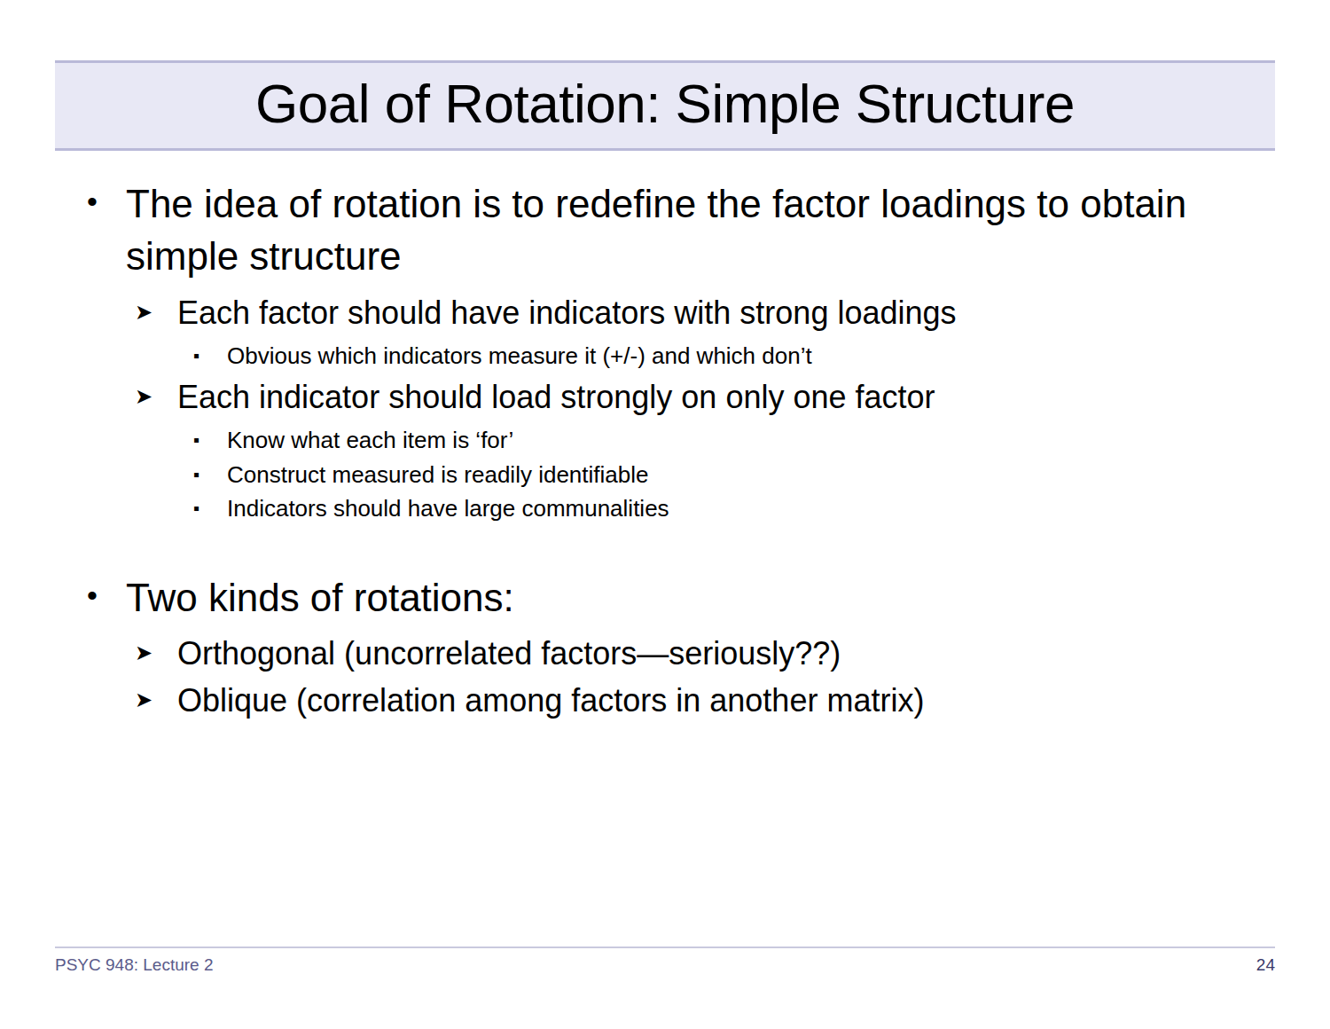Goal of Rotation: Simple Structure
The idea of rotation is to redefine the factor loadings to obtain simple structure
Each factor should have indicators with strong loadings
Obvious which indicators measure it (+/-) and which don’t
Each indicator should load strongly on only one factor
Know what each item is ‘for’
Construct measured is readily identifiable
Indicators should have large communalities
Two kinds of rotations:
Orthogonal (uncorrelated factors—seriously??)
Oblique (correlation among factors in another matrix)
24 PSYC 948: Lecture 2